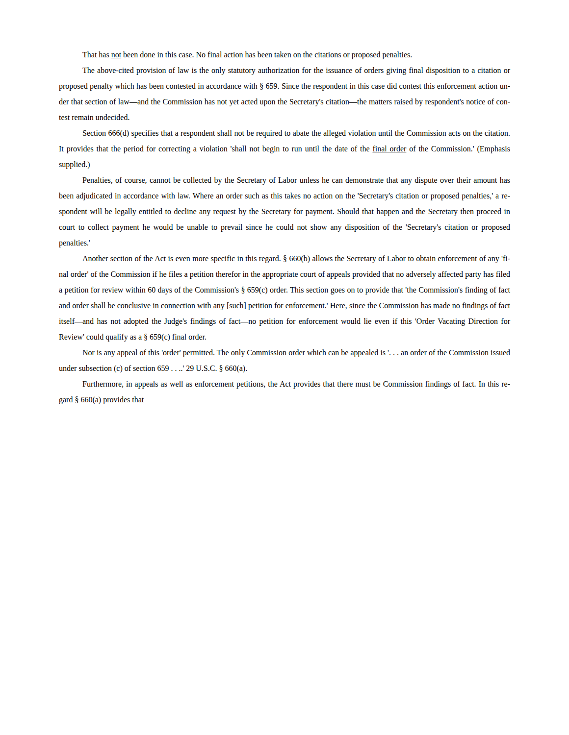That has not been done in this case. No final action has been taken on the citations or proposed penalties.
The above-cited provision of law is the only statutory authorization for the issuance of orders giving final disposition to a citation or proposed penalty which has been contested in accordance with § 659. Since the respondent in this case did contest this enforcement action under that section of law—and the Commission has not yet acted upon the Secretary's citation—the matters raised by respondent's notice of contest remain undecided.
Section 666(d) specifies that a respondent shall not be required to abate the alleged violation until the Commission acts on the citation. It provides that the period for correcting a violation 'shall not begin to run until the date of the final order of the Commission.' (Emphasis supplied.)
Penalties, of course, cannot be collected by the Secretary of Labor unless he can demonstrate that any dispute over their amount has been adjudicated in accordance with law. Where an order such as this takes no action on the 'Secretary's citation or proposed penalties,' a respondent will be legally entitled to decline any request by the Secretary for payment. Should that happen and the Secretary then proceed in court to collect payment he would be unable to prevail since he could not show any disposition of the 'Secretary's citation or proposed penalties.'
Another section of the Act is even more specific in this regard. § 660(b) allows the Secretary of Labor to obtain enforcement of any 'final order' of the Commission if he files a petition therefor in the appropriate court of appeals provided that no adversely affected party has filed a petition for review within 60 days of the Commission's § 659(c) order. This section goes on to provide that 'the Commission's finding of fact and order shall be conclusive in connection with any [such] petition for enforcement.' Here, since the Commission has made no findings of fact itself—and has not adopted the Judge's findings of fact—no petition for enforcement would lie even if this 'Order Vacating Direction for Review' could qualify as a § 659(c) final order.
Nor is any appeal of this 'order' permitted. The only Commission order which can be appealed is '. . . an order of the Commission issued under subsection (c) of section 659 . . ..' 29 U.S.C. § 660(a).
Furthermore, in appeals as well as enforcement petitions, the Act provides that there must be Commission findings of fact. In this regard § 660(a) provides that